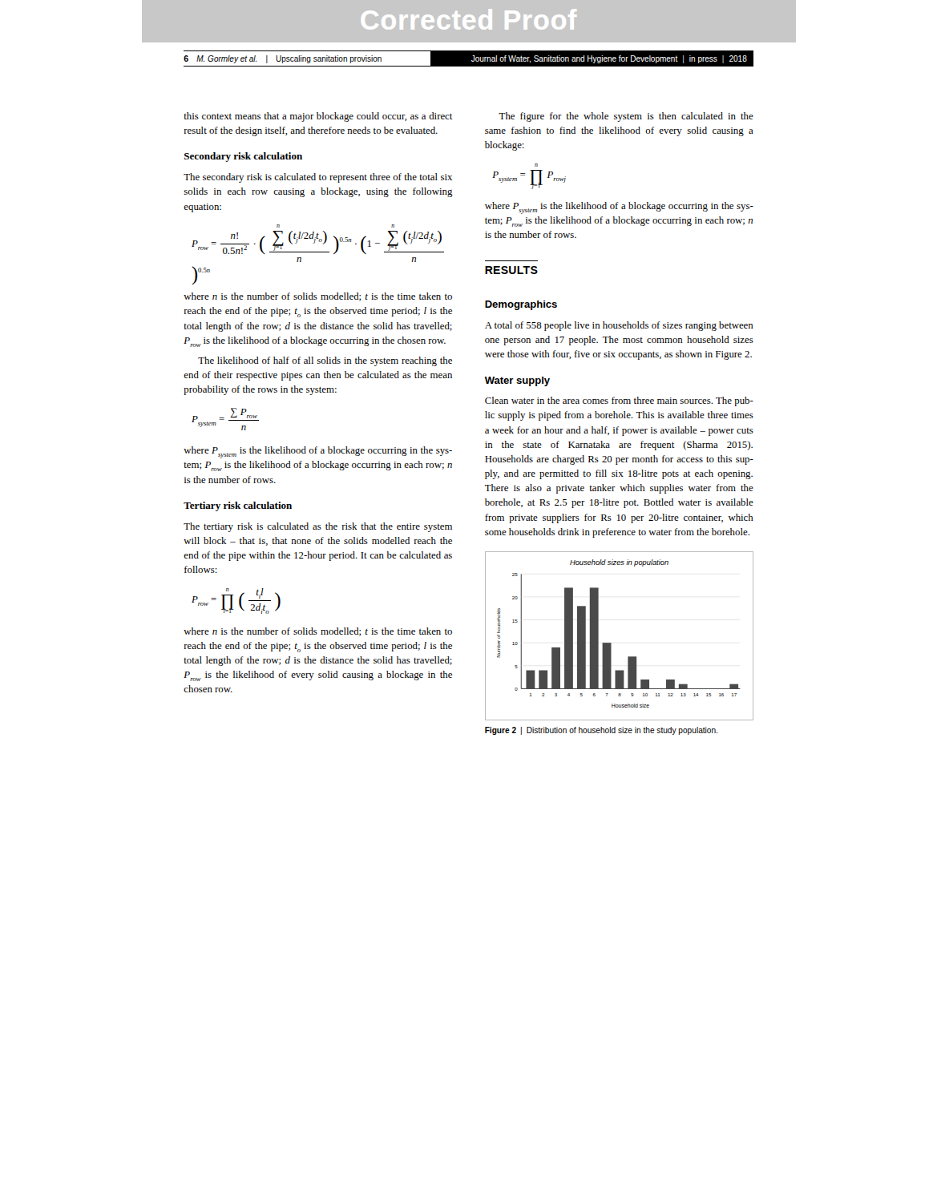Corrected Proof
6 M. Gormley et al. | Upscaling sanitation provision
Journal of Water, Sanitation and Hygiene for Development | in press | 2018
this context means that a major blockage could occur, as a direct result of the design itself, and therefore needs to be evaluated.
Secondary risk calculation
The secondary risk is calculated to represent three of the total six solids in each row causing a blockage, using the following equation:
Prow = n!0.5n!2 · ( n∑j=1 (tjl/2djto) n ) 0.5n · (1 − n∑j=1 (tjl/2djto) n ) 0.5n
where n is the number of solids modelled; t is the time taken to reach the end of the pipe; to is the observed time period; l is the total length of the row; d is the distance the solid has travelled; Prow is the likelihood of a blockage occurring in the chosen row.
The likelihood of half of all solids in the system reaching the end of their respective pipes can then be calculated as the mean probability of the rows in the system:
Psystem = ∑ Prow n
where Psystem is the likelihood of a blockage occurring in the system; Prow is the likelihood of a blockage occurring in each row; n is the number of rows.
Tertiary risk calculation
The tertiary risk is calculated as the risk that the entire system will block – that is, that none of the solids modelled reach the end of the pipe within the 12-hour period. It can be calculated as follows:
Prow = n∏i=1 ( til 2dito )
where n is the number of solids modelled; t is the time taken to reach the end of the pipe; to is the observed time period; l is the total length of the row; d is the distance the solid has travelled; Prow is the likelihood of every solid causing a blockage in the chosen row.
The figure for the whole system is then calculated in the same fashion to find the likelihood of every solid causing a blockage:
Psystem = n∏j=1 Prowj
where Psystem is the likelihood of a blockage occurring in the system; Prow is the likelihood of a blockage occurring in each row; n is the number of rows.
RESULTS
Demographics
A total of 558 people live in households of sizes ranging between one person and 17 people. The most common household sizes were those with four, five or six occupants, as shown in Figure 2.
Water supply
Clean water in the area comes from three main sources. The public supply is piped from a borehole. This is available three times a week for an hour and a half, if power is available – power cuts in the state of Karnataka are frequent (Sharma 2015). Households are charged Rs 20 per month for access to this supply, and are permitted to fill six 18-litre pots at each opening. There is also a private tanker which supplies water from the borehole, at Rs 2.5 per 18-litre pot. Bottled water is available from private suppliers for Rs 10 per 20-litre container, which some households drink in preference to water from the borehole.
Household sizes in population 25 20 15 10 5 0 Number of households 1 2 3 4 5 6 7 8 9 10 11 12 13 14 15 16 17 Household size
Figure 2|Distribution of household size in the study population.